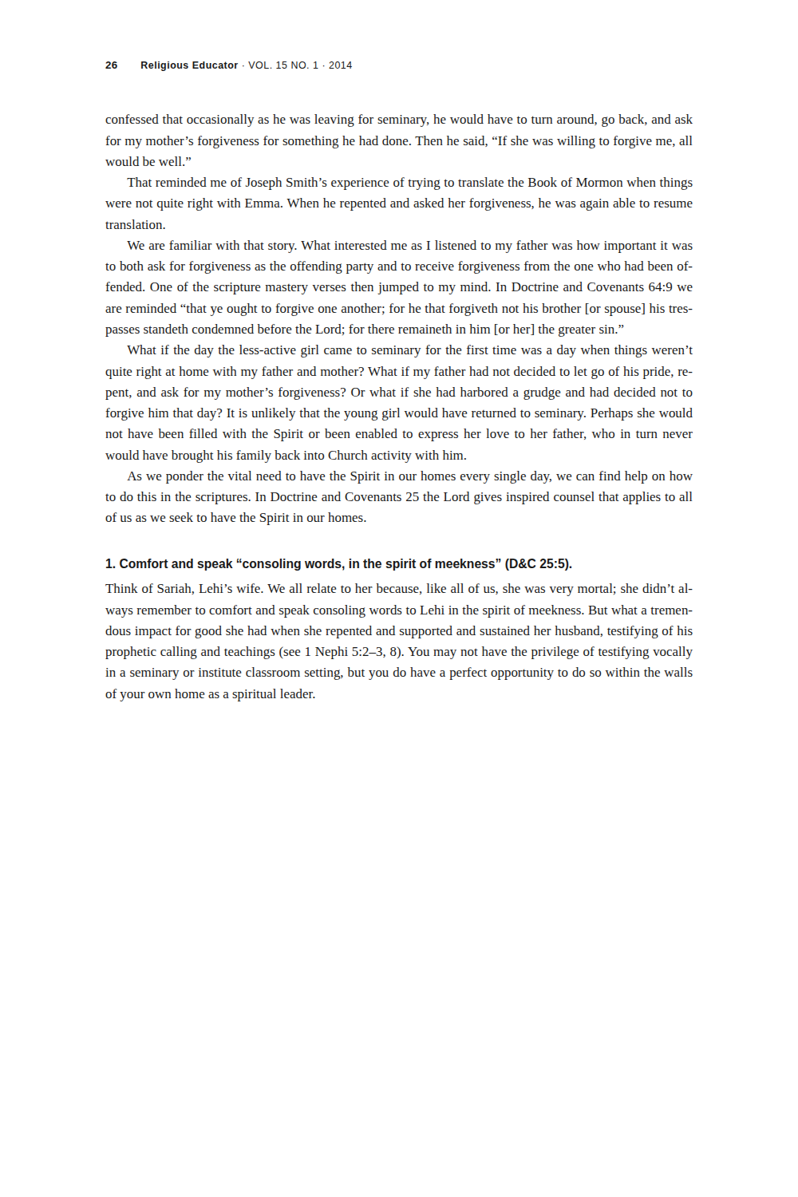26 Religious Educator · VOL. 15 NO. 1 · 2014
confessed that occasionally as he was leaving for seminary, he would have to turn around, go back, and ask for my mother’s forgiveness for something he had done. Then he said, “If she was willing to forgive me, all would be well.”
That reminded me of Joseph Smith’s experience of trying to translate the Book of Mormon when things were not quite right with Emma. When he repented and asked her forgiveness, he was again able to resume translation.
We are familiar with that story. What interested me as I listened to my father was how important it was to both ask for forgiveness as the offending party and to receive forgiveness from the one who had been offended. One of the scripture mastery verses then jumped to my mind. In Doctrine and Covenants 64:9 we are reminded “that ye ought to forgive one another; for he that forgiveth not his brother [or spouse] his trespasses standeth condemned before the Lord; for there remaineth in him [or her] the greater sin.”
What if the day the less-active girl came to seminary for the first time was a day when things weren’t quite right at home with my father and mother? What if my father had not decided to let go of his pride, repent, and ask for my mother’s forgiveness? Or what if she had harbored a grudge and had decided not to forgive him that day? It is unlikely that the young girl would have returned to seminary. Perhaps she would not have been filled with the Spirit or been enabled to express her love to her father, who in turn never would have brought his family back into Church activity with him.
As we ponder the vital need to have the Spirit in our homes every single day, we can find help on how to do this in the scriptures. In Doctrine and Covenants 25 the Lord gives inspired counsel that applies to all of us as we seek to have the Spirit in our homes.
1. Comfort and speak “consoling words, in the spirit of meekness” (D&C 25:5).
Think of Sariah, Lehi’s wife. We all relate to her because, like all of us, she was very mortal; she didn’t always remember to comfort and speak consoling words to Lehi in the spirit of meekness. But what a tremendous impact for good she had when she repented and supported and sustained her husband, testifying of his prophetic calling and teachings (see 1 Nephi 5:2–3, 8). You may not have the privilege of testifying vocally in a seminary or institute classroom setting, but you do have a perfect opportunity to do so within the walls of your own home as a spiritual leader.